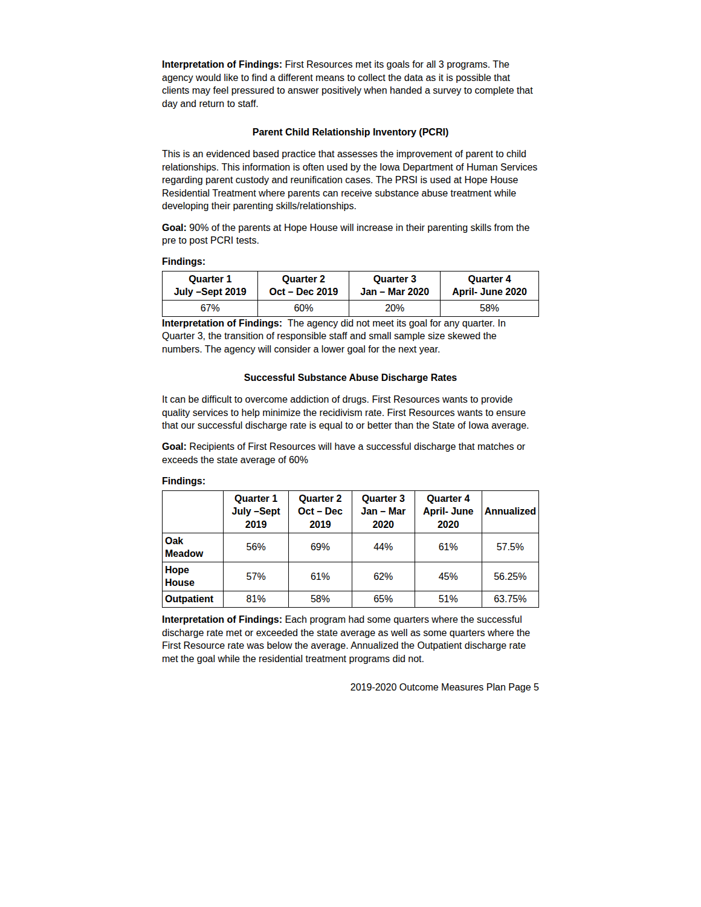Interpretation of Findings: First Resources met its goals for all 3 programs. The agency would like to find a different means to collect the data as it is possible that clients may feel pressured to answer positively when handed a survey to complete that day and return to staff.
Parent Child Relationship Inventory (PCRI)
This is an evidenced based practice that assesses the improvement of parent to child relationships. This information is often used by the Iowa Department of Human Services regarding parent custody and reunification cases. The PRSI is used at Hope House Residential Treatment where parents can receive substance abuse treatment while developing their parenting skills/relationships.
Goal: 90% of the parents at Hope House will increase in their parenting skills from the pre to post PCRI tests.
Findings:
| Quarter 1 July –Sept 2019 | Quarter 2 Oct – Dec 2019 | Quarter 3 Jan – Mar 2020 | Quarter 4 April- June 2020 |
| --- | --- | --- | --- |
| 67% | 60% | 20% | 58% |
Interpretation of Findings: The agency did not meet its goal for any quarter. In Quarter 3, the transition of responsible staff and small sample size skewed the numbers. The agency will consider a lower goal for the next year.
Successful Substance Abuse Discharge Rates
It can be difficult to overcome addiction of drugs. First Resources wants to provide quality services to help minimize the recidivism rate. First Resources wants to ensure that our successful discharge rate is equal to or better than the State of Iowa average.
Goal: Recipients of First Resources will have a successful discharge that matches or exceeds the state average of 60%
Findings:
| | Quarter 1 July –Sept 2019 | Quarter 2 Oct – Dec 2019 | Quarter 3 Jan – Mar 2020 | Quarter 4 April- June 2020 | Annualized |
| --- | --- | --- | --- | --- | --- |
| Oak Meadow | 56% | 69% | 44% | 61% | 57.5% |
| Hope House | 57% | 61% | 62% | 45% | 56.25% |
| Outpatient | 81% | 58% | 65% | 51% | 63.75% |
Interpretation of Findings: Each program had some quarters where the successful discharge rate met or exceeded the state average as well as some quarters where the First Resource rate was below the average. Annualized the Outpatient discharge rate met the goal while the residential treatment programs did not.
2019-2020 Outcome Measures Plan Page 5